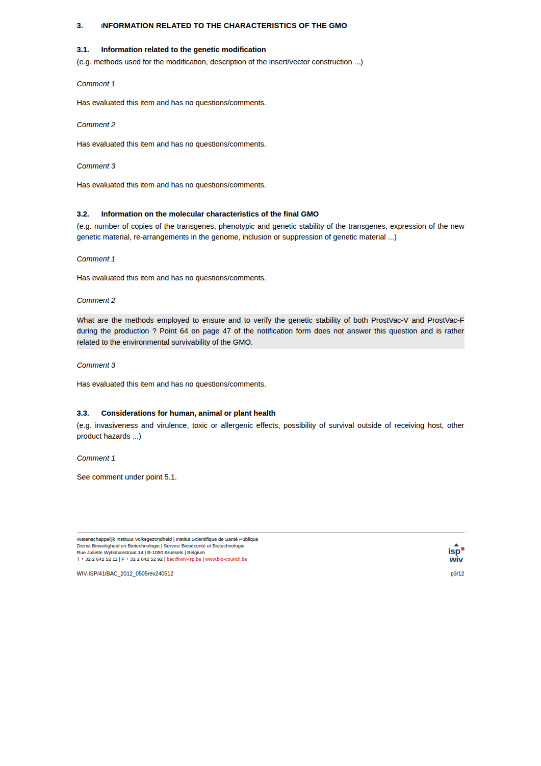3. INFORMATION RELATED TO THE CHARACTERISTICS OF THE GMO
3.1. Information related to the genetic modification
(e.g. methods used for the modification, description of the insert/vector construction ...)
Comment 1
Has evaluated this item and has no questions/comments.
Comment 2
Has evaluated this item and has no questions/comments.
Comment 3
Has evaluated this item and has no questions/comments.
3.2. Information on the molecular characteristics of the final GMO
(e.g. number of copies of the transgenes, phenotypic and genetic stability of the transgenes, expression of the new genetic material, re-arrangements in the genome, inclusion or suppression of genetic material ...)
Comment 1
Has evaluated this item and has no questions/comments.
Comment 2
What are the methods employed to ensure and to verify the genetic stability of both ProstVac-V and ProstVac-F during the production ? Point 64 on page 47 of the notification form does not answer this question and is rather related to the environmental survivability of the GMO.
Comment 3
Has evaluated this item and has no questions/comments.
3.3. Considerations for human, animal or plant health
(e.g. invasiveness and virulence, toxic or allergenic effects, possibility of survival outside of receiving host, other product hazards ...)
Comment 1
See comment under point 5.1.
Wetenschappelijk Instituut Volksgezondheid | Institut Scientifique de Santé Publique
Dienst Bioveiligheid en Biotechnologie | Service Biosécurité et Biotechnologie
Rue Juliette Wytsmanstraat 14 | B-1050 Brussels | Belgium
T + 32 2 642 52 11 | F + 32 2 642 52 92 | bac@wiv-isp.be | www.bio-council.be
WIV-ISP/41/BAC_2012_0505rev240512 p3/12
isp
wiv